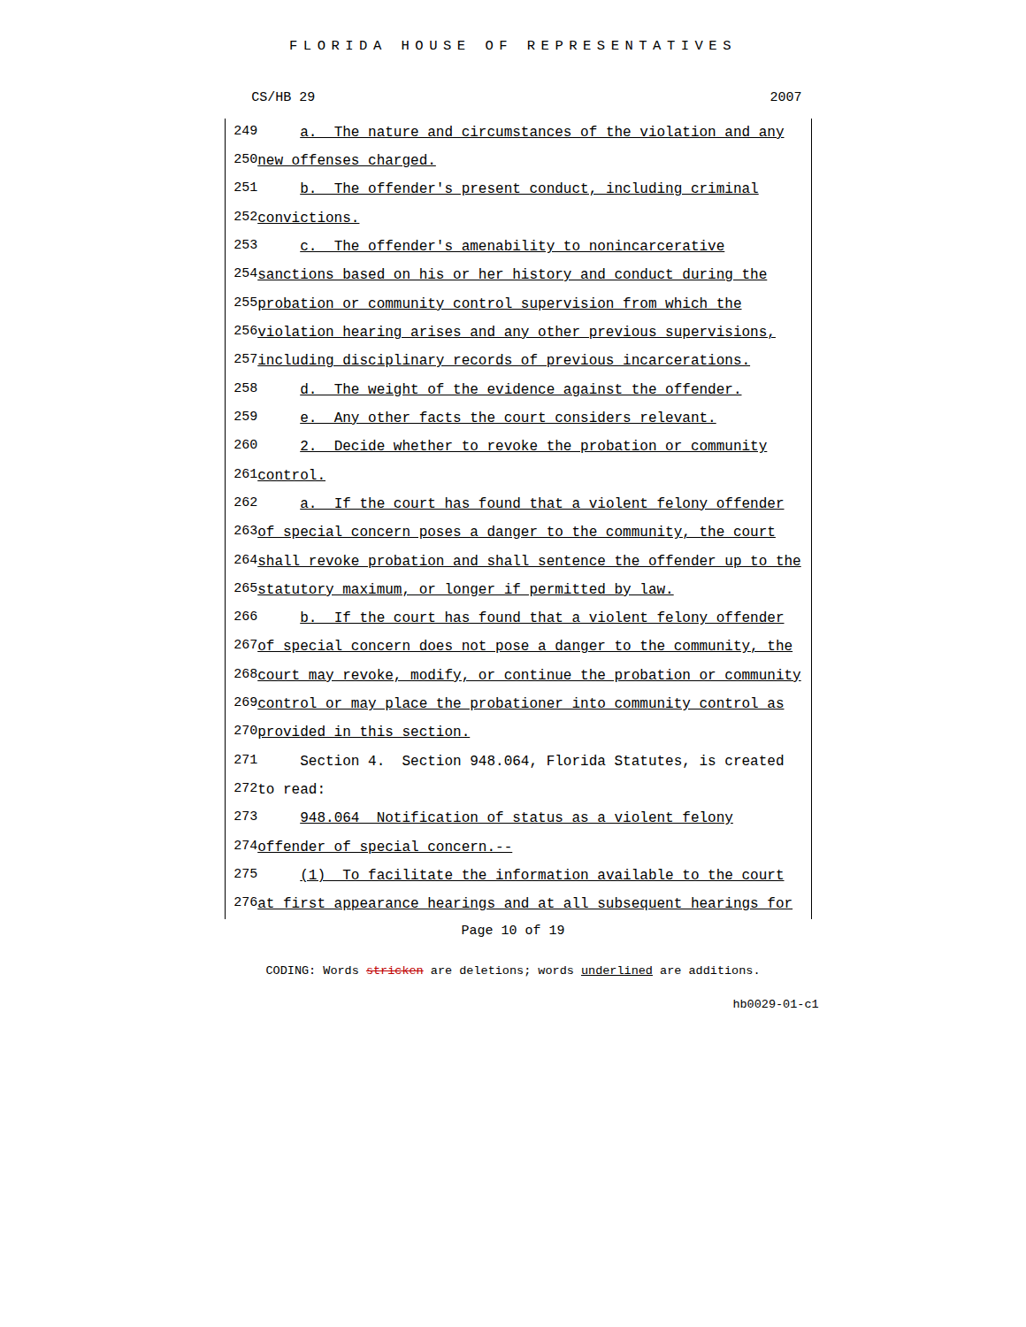FLORIDA HOUSE OF REPRESENTATIVES
CS/HB 29 2007
| 249 | a. The nature and circumstances of the violation and any |
| 250 | new offenses charged. |
| 251 | b. The offender's present conduct, including criminal |
| 252 | convictions. |
| 253 | c. The offender's amenability to nonincarcerative |
| 254 | sanctions based on his or her history and conduct during the |
| 255 | probation or community control supervision from which the |
| 256 | violation hearing arises and any other previous supervisions, |
| 257 | including disciplinary records of previous incarcerations. |
| 258 | d. The weight of the evidence against the offender. |
| 259 | e. Any other facts the court considers relevant. |
| 260 | 2. Decide whether to revoke the probation or community |
| 261 | control. |
| 262 | a. If the court has found that a violent felony offender |
| 263 | of special concern poses a danger to the community, the court |
| 264 | shall revoke probation and shall sentence the offender up to the |
| 265 | statutory maximum, or longer if permitted by law. |
| 266 | b. If the court has found that a violent felony offender |
| 267 | of special concern does not pose a danger to the community, the |
| 268 | court may revoke, modify, or continue the probation or community |
| 269 | control or may place the probationer into community control as |
| 270 | provided in this section. |
| 271 | Section 4. Section 948.064, Florida Statutes, is created |
| 272 | to read: |
| 273 | 948.064 Notification of status as a violent felony |
| 274 | offender of special concern.-- |
| 275 | (1) To facilitate the information available to the court |
| 276 | at first appearance hearings and at all subsequent hearings for |
Page 10 of 19
CODING: Words stricken are deletions; words underlined are additions.
hb0029-01-c1